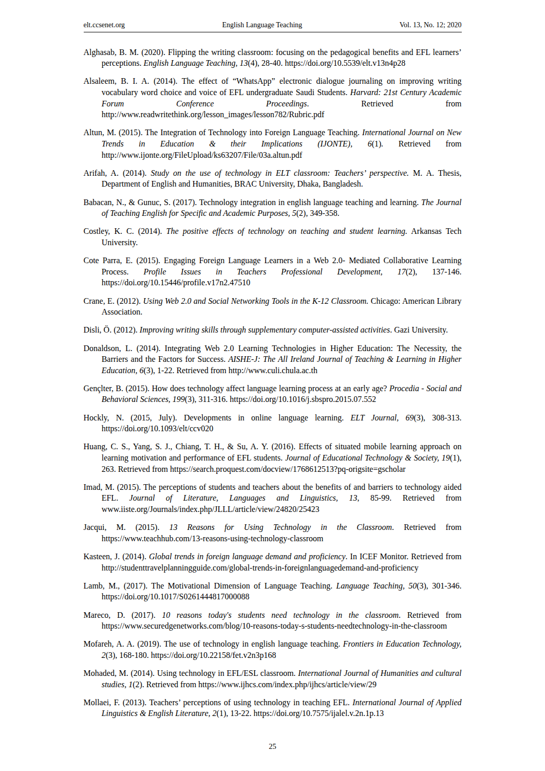elt.ccsenet.org English Language Teaching Vol. 13, No. 12; 2020
Alghasab, B. M. (2020). Flipping the writing classroom: focusing on the pedagogical benefits and EFL learners’ perceptions. English Language Teaching, 13(4), 28-40. https://doi.org/10.5539/elt.v13n4p28
Alsaleem, B. I. A. (2014). The effect of “WhatsApp” electronic dialogue journaling on improving writing vocabulary word choice and voice of EFL undergraduate Saudi Students. Harvard: 21st Century Academic Forum Conference Proceedings. Retrieved from http://www.readwritethink.org/lesson_images/lesson782/Rubric.pdf
Altun, M. (2015). The Integration of Technology into Foreign Language Teaching. International Journal on New Trends in Education & their Implications (IJONTE), 6(1). Retrieved from http://www.ijonte.org/FileUpload/ks63207/File/03a.altun.pdf
Arifah, A. (2014). Study on the use of technology in ELT classroom: Teachers’ perspective. M. A. Thesis, Department of English and Humanities, BRAC University, Dhaka, Bangladesh.
Babacan, N., & Gunuc, S. (2017). Technology integration in english language teaching and learning. The Journal of Teaching English for Specific and Academic Purposes, 5(2), 349-358.
Costley, K. C. (2014). The positive effects of technology on teaching and student learning. Arkansas Tech University.
Cote Parra, E. (2015). Engaging Foreign Language Learners in a Web 2.0- Mediated Collaborative Learning Process. Profile Issues in Teachers Professional Development, 17(2), 137-146. https://doi.org/10.15446/profile.v17n2.47510
Crane, E. (2012). Using Web 2.0 and Social Networking Tools in the K-12 Classroom. Chicago: American Library Association.
Disli, Ö. (2012). Improving writing skills through supplementary computer-assisted activities. Gazi University.
Donaldson, L. (2014). Integrating Web 2.0 Learning Technologies in Higher Education: The Necessity, the Barriers and the Factors for Success. AISHE-J: The All Ireland Journal of Teaching & Learning in Higher Education, 6(3), 1-22. Retrieved from http://www.culi.chula.ac.th
Gençlter, B. (2015). How does technology affect language learning process at an early age? Procedia - Social and Behavioral Sciences, 199(3), 311-316. https://doi.org/10.1016/j.sbspro.2015.07.552
Hockly, N. (2015, July). Developments in online language learning. ELT Journal, 69(3), 308-313. https://doi.org/10.1093/elt/ccv020
Huang, C. S., Yang, S. J., Chiang, T. H., & Su, A. Y. (2016). Effects of situated mobile learning approach on learning motivation and performance of EFL students. Journal of Educational Technology & Society, 19(1), 263. Retrieved from https://search.proquest.com/docview/1768612513?pq-origsite=gscholar
Imad, M. (2015). The perceptions of students and teachers about the benefits of and barriers to technology aided EFL. Journal of Literature, Languages and Linguistics, 13, 85-99. Retrieved from www.iiste.org/Journals/index.php/JLLL/article/view/24820/25423
Jacqui, M. (2015). 13 Reasons for Using Technology in the Classroom. Retrieved from https://www.teachhub.com/13-reasons-using-technology-classroom
Kasteen, J. (2014). Global trends in foreign language demand and proficiency. In ICEF Monitor. Retrieved from http://studenttravelplanningguide.com/global-trends-in-foreignlanguagedemand-and-proficiency
Lamb, M., (2017). The Motivational Dimension of Language Teaching. Language Teaching, 50(3), 301-346. https://doi.org/10.1017/S0261444817000088
Mareco, D. (2017). 10 reasons today's students need technology in the classroom. Retrieved from https://www.securedgenetworks.com/blog/10-reasons-today-s-students-needtechnology-in-the-classroom
Mofareh, A. A. (2019). The use of technology in english language teaching. Frontiers in Education Technology, 2(3), 168-180. https://doi.org/10.22158/fet.v2n3p168
Mohaded, M. (2014). Using technology in EFL/ESL classroom. International Journal of Humanities and cultural studies, 1(2). Retrieved from https://www.ijhcs.com/index.php/ijhcs/article/view/29
Mollaei, F. (2013). Teachers’ perceptions of using technology in teaching EFL. International Journal of Applied Linguistics & English Literature, 2(1), 13-22. https://doi.org/10.7575/ijalel.v.2n.1p.13
25